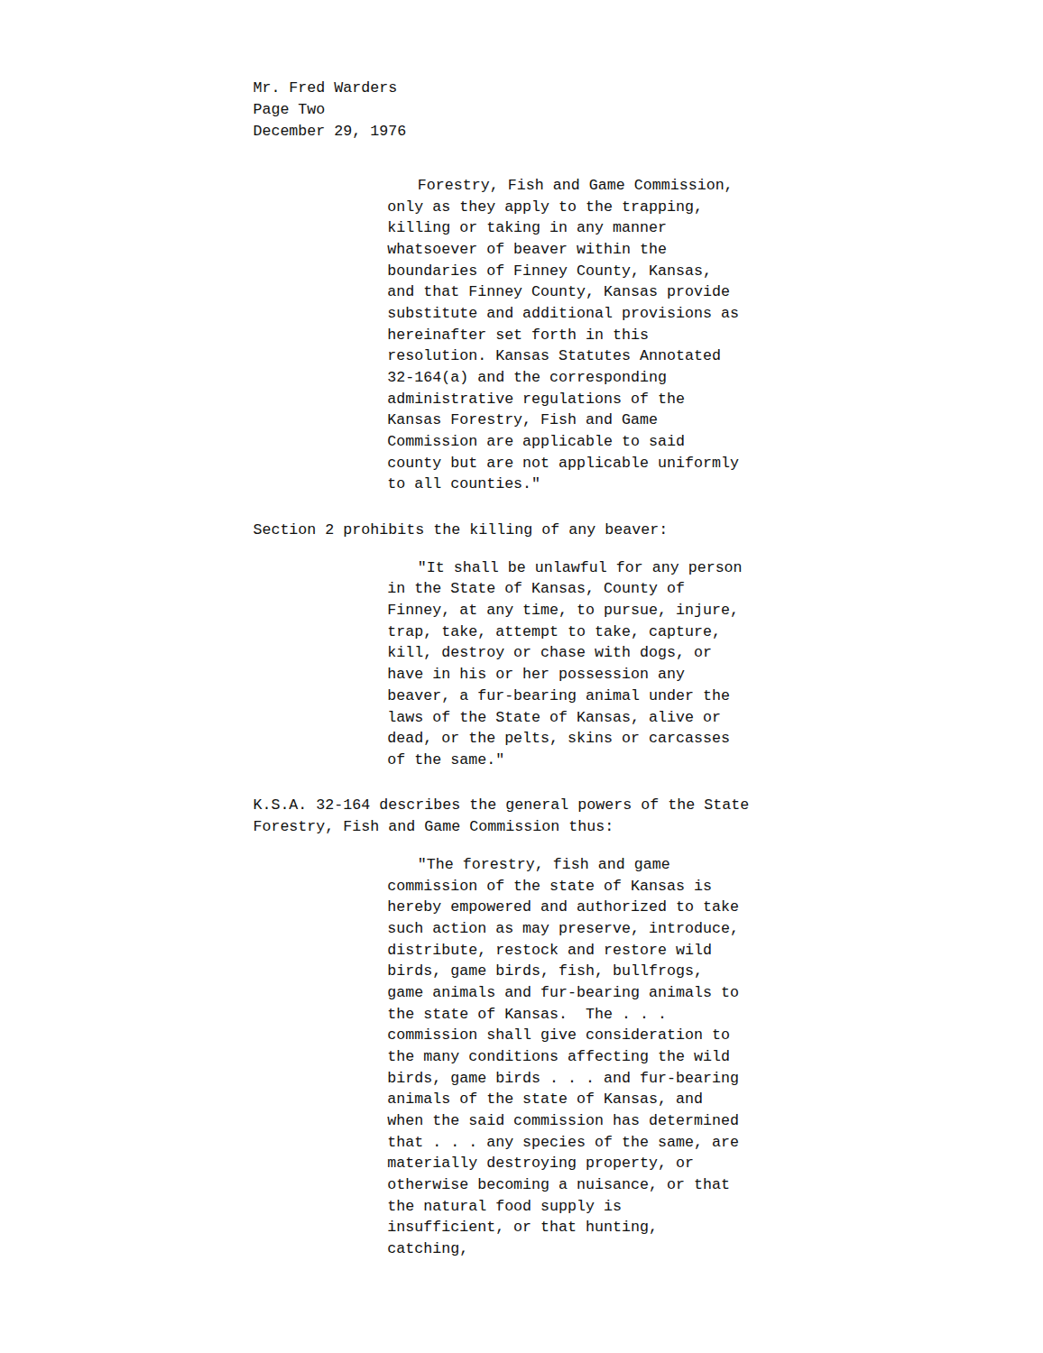Mr. Fred Warders
Page Two
December 29, 1976
Forestry, Fish and Game Commission, only as they apply to the trapping, killing or taking in any manner whatsoever of beaver within the boundaries of Finney County, Kansas, and that Finney County, Kansas provide substitute and additional provisions as hereinafter set forth in this resolution. Kansas Statutes Annotated 32-164(a) and the corresponding administrative regulations of the Kansas Forestry, Fish and Game Commission are applicable to said county but are not applicable uniformly to all counties."
Section 2 prohibits the killing of any beaver:
"It shall be unlawful for any person in the State of Kansas, County of Finney, at any time, to pursue, injure, trap, take, attempt to take, capture, kill, destroy or chase with dogs, or have in his or her possession any beaver, a fur-bearing animal under the laws of the State of Kansas, alive or dead, or the pelts, skins or carcasses of the same."
K.S.A. 32-164 describes the general powers of the State Forestry, Fish and Game Commission thus:
"The forestry, fish and game commission of the state of Kansas is hereby empowered and authorized to take such action as may preserve, introduce, distribute, restock and restore wild birds, game birds, fish, bullfrogs, game animals and fur-bearing animals to the state of Kansas. The . . . commission shall give consideration to the many conditions affecting the wild birds, game birds . . . and fur-bearing animals of the state of Kansas, and when the said commission has determined that . . . any species of the same, are materially destroying property, or otherwise becoming a nuisance, or that the natural food supply is insufficient, or that hunting, catching,